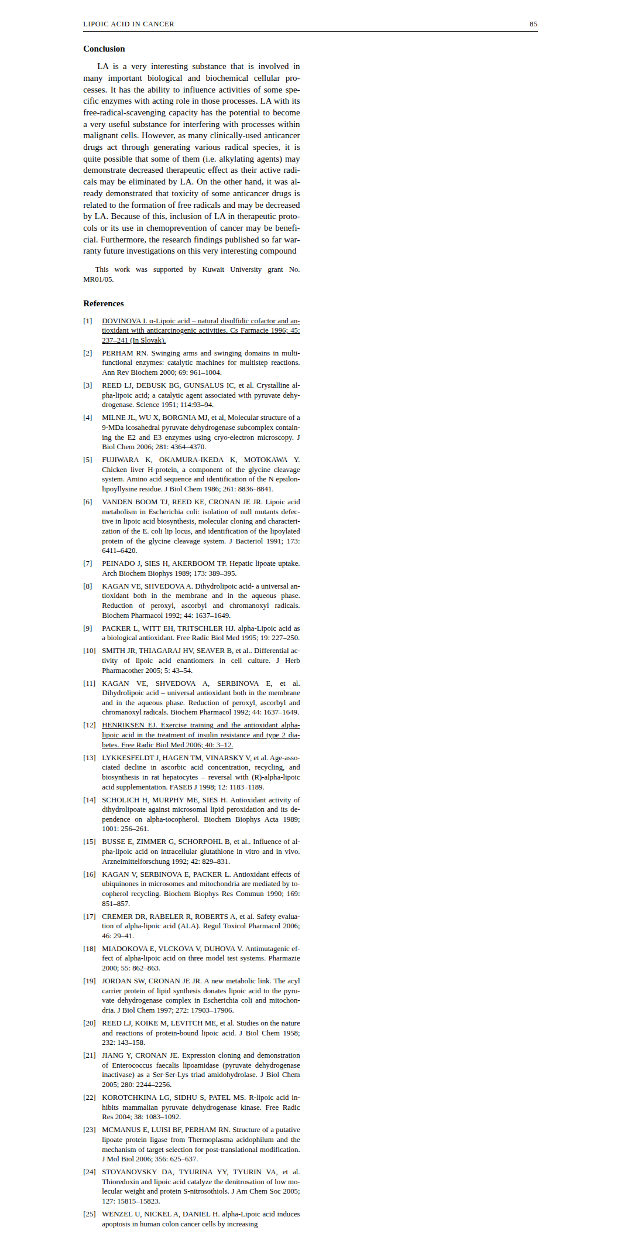Lipoic acid in cancer 85
Conclusion
LA is a very interesting substance that is involved in many important biological and biochemical cellular processes. It has the ability to influence activities of some specific enzymes with acting role in those processes. LA with its free-radical-scavenging capacity has the potential to become a very useful substance for interfering with processes within malignant cells. However, as many clinically-used anticancer drugs act through generating various radical species, it is quite possible that some of them (i.e. alkylating agents) may demonstrate decreased therapeutic effect as their active radicals may be eliminated by LA. On the other hand, it was already demonstrated that toxicity of some anticancer drugs is related to the formation of free radicals and may be decreased by LA. Because of this, inclusion of LA in therapeutic protocols or its use in chemoprevention of cancer may be beneficial. Furthermore, the research findings published so far warranty future investigations on this very interesting compound
This work was supported by Kuwait University grant No. MR01/05.
References
[1] DOVINOVA I. α-Lipoic acid – natural disulfidic cofactor and antioxidant with anticarcinogenic activities. Cs Farmacie 1996; 45: 237–241 (In Slovak).
[2] PERHAM RN. Swinging arms and swinging domains in multifunctional enzymes: catalytic machines for multistep reactions. Ann Rev Biochem 2000; 69: 961–1004.
[3] REED LJ, DEBUSK BG, GUNSALUS IC, et al. Crystalline alpha-lipoic acid; a catalytic agent associated with pyruvate dehydrogenase. Science 1951; 114:93–94.
[4] MILNE JL, WU X, BORGNIA MJ, et al, Molecular structure of a 9-MDa icosahedral pyruvate dehydrogenase subcomplex containing the E2 and E3 enzymes using cryo-electron microscopy. J Biol Chem 2006; 281: 4364–4370.
[5] FUJIWARA K, OKAMURA-IKEDA K, MOTOKAWA Y. Chicken liver H-protein, a component of the glycine cleavage system. Amino acid sequence and identification of the N epsilon-lipoyllysine residue. J Biol Chem 1986; 261: 8836–8841.
[6] VANDEN BOOM TJ, REED KE, CRONAN JE JR. Lipoic acid metabolism in Escherichia coli: isolation of null mutants defective in lipoic acid biosynthesis, molecular cloning and characterization of the E. coli lip locus, and identification of the lipoylated protein of the glycine cleavage system. J Bacteriol 1991; 173: 6411–6420.
[7] PEINADO J, SIES H, AKERBOOM TP. Hepatic lipoate uptake. Arch Biochem Biophys 1989; 173: 389–395.
[8] KAGAN VE, SHVEDOVA A. Dihydrolipoic acid- a universal antioxidant both in the membrane and in the aqueous phase. Reduction of peroxyl, ascorbyl and chromanoxyl radicals. Biochem Pharmacol 1992; 44: 1637–1649.
[9] PACKER L, WITT EH, TRITSCHLER HJ. alpha-Lipoic acid as a biological antioxidant. Free Radic Biol Med 1995; 19: 227–250.
[10] SMITH JR, THIAGARAJ HV, SEAVER B, et al.. Differential activity of lipoic acid enantiomers in cell culture. J Herb Pharmacother 2005; 5: 43–54.
[11] KAGAN VE, SHVEDOVA A, SERBINOVA E, et al. Dihydrolipoic acid – universal antioxidant both in the membrane and in the aqueous phase. Reduction of peroxyl, ascorbyl and chromanoxyl radicals. Biochem Pharmacol 1992; 44: 1637–1649.
[12] HENRIKSEN EJ. Exercise training and the antioxidant alpha-lipoic acid in the treatment of insulin resistance and type 2 diabetes. Free Radic Biol Med 2006; 40: 3–12.
[13] LYKKESFELDT J, HAGEN TM, VINARSKY V, et al. Age-associated decline in ascorbic acid concentration, recycling, and biosynthesis in rat hepatocytes – reversal with (R)-alpha-lipoic acid supplementation. FASEB J 1998; 12: 1183–1189.
[14] SCHOLICH H, MURPHY ME, SIES H. Antioxidant activity of dihydrolipoate against microsomal lipid peroxidation and its dependence on alpha-tocopherol. Biochem Biophys Acta 1989; 1001: 256–261.
[15] BUSSE E, ZIMMER G, SCHORPOHL B, et al.. Influence of alpha-lipoic acid on intracellular glutathione in vitro and in vivo. Arzneimittelforschung 1992; 42: 829–831.
[16] KAGAN V, SERBINOVA E, PACKER L. Antioxidant effects of ubiquinones in microsomes and mitochondria are mediated by tocopherol recycling. Biochem Biophys Res Commun 1990; 169: 851–857.
[17] CREMER DR, RABELER R, ROBERTS A, et al. Safety evaluation of alpha-lipoic acid (ALA). Regul Toxicol Pharmacol 2006; 46: 29–41.
[18] MIADOKOVA E, VLCKOVA V, DUHOVA V. Antimutagenic effect of alpha-lipoic acid on three model test systems. Pharmazie 2000; 55: 862–863.
[19] JORDAN SW, CRONAN JE JR. A new metabolic link. The acyl carrier protein of lipid synthesis donates lipoic acid to the pyruvate dehydrogenase complex in Escherichia coli and mitochondria. J Biol Chem 1997; 272: 17903–17906.
[20] REED LJ, KOIKE M, LEVITCH ME, et al. Studies on the nature and reactions of protein-bound lipoic acid. J Biol Chem 1958; 232: 143–158.
[21] JIANG Y, CRONAN JE. Expression cloning and demonstration of Enterococcus faecalis lipoamidase (pyruvate dehydrogenase inactivase) as a Ser-Ser-Lys triad amidohydrolase. J Biol Chem 2005; 280: 2244–2256.
[22] KOROTCHKINA LG, SIDHU S, PATEL MS. R-lipoic acid inhibits mammalian pyruvate dehydrogenase kinase. Free Radic Res 2004; 38: 1083–1092.
[23] MCMANUS E, LUISI BF, PERHAM RN. Structure of a putative lipoate protein ligase from Thermoplasma acidophilum and the mechanism of target selection for post-translational modification. J Mol Biol 2006; 356: 625–637.
[24] STOYANOVSKY DA, TYURINA YY, TYURIN VA, et al. Thioredoxin and lipoic acid catalyze the denitrosation of low molecular weight and protein S-nitrosothiols. J Am Chem Soc 2005; 127: 15815–15823.
[25] WENZEL U, NICKEL A, DANIEL H. alpha-Lipoic acid induces apoptosis in human colon cancer cells by increasing